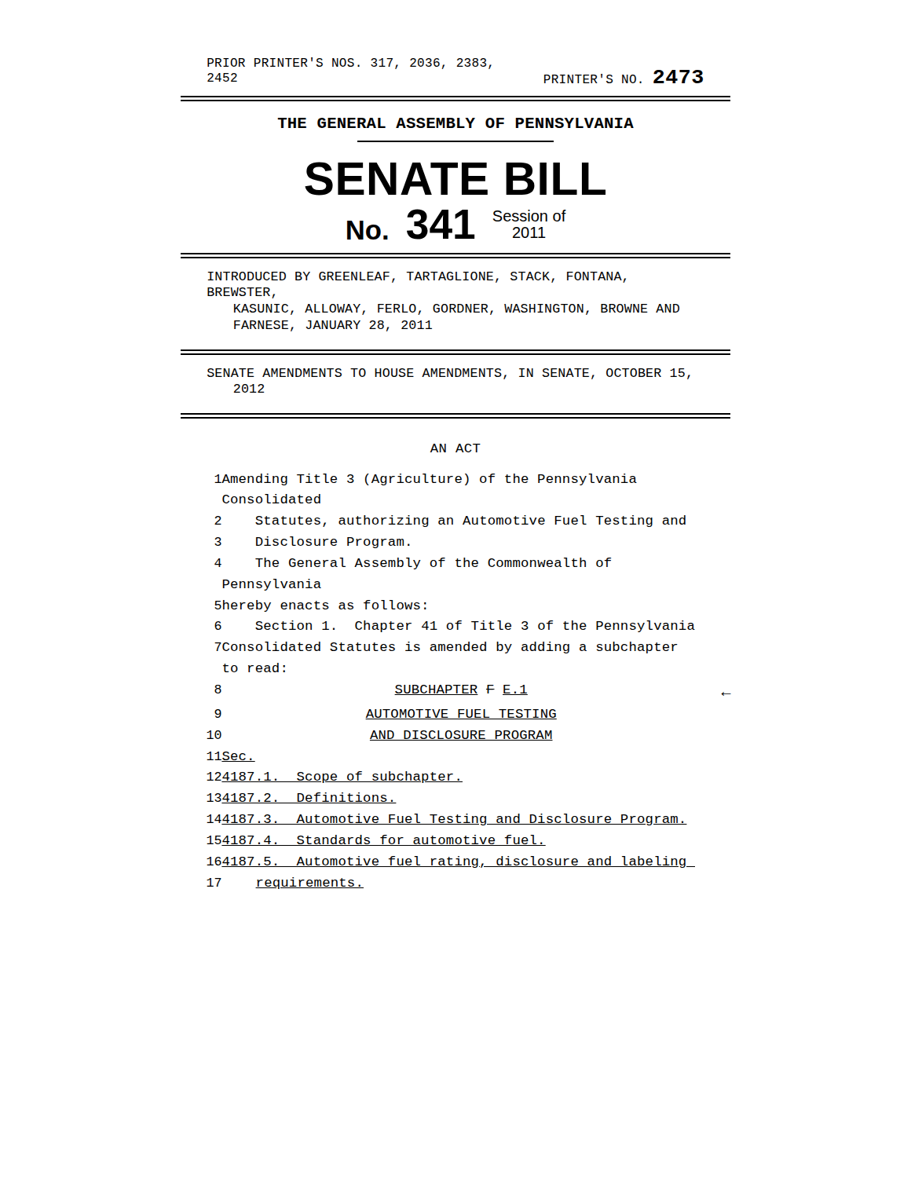PRIOR PRINTER'S NOS. 317, 2036, 2383, 2452
PRINTER'S NO. 2473
THE GENERAL ASSEMBLY OF PENNSYLVANIA
SENATE BILL
No. 341 Session of
2011
INTRODUCED BY GREENLEAF, TARTAGLIONE, STACK, FONTANA, BREWSTER, KASUNIC, ALLOWAY, FERLO, GORDNER, WASHINGTON, BROWNE AND FARNESE, JANUARY 28, 2011
SENATE AMENDMENTS TO HOUSE AMENDMENTS, IN SENATE, OCTOBER 15, 2012
AN ACT
| 1 | Amending Title 3 (Agriculture) of the Pennsylvania Consolidated | |
| 2 | Statutes, authorizing an Automotive Fuel Testing and | |
| 3 | Disclosure Program. | |
| 4 | The General Assembly of the Commonwealth of Pennsylvania | |
| 5 | hereby enacts as follows: | |
| 6 | Section 1. Chapter 41 of Title 3 of the Pennsylvania | |
| 7 | Consolidated Statutes is amended by adding a subchapter to read: | |
| 8 | SUBCHAPTER F E.1 | ← |
| 9 | AUTOMOTIVE FUEL TESTING | |
| 10 | AND DISCLOSURE PROGRAM | |
| 11 | Sec. | |
| 12 | 4187.1. Scope of subchapter. | |
| 13 | 4187.2. Definitions. | |
| 14 | 4187.3. Automotive Fuel Testing and Disclosure Program. | |
| 15 | 4187.4. Standards for automotive fuel. | |
| 16 | 4187.5. Automotive fuel rating, disclosure and labeling | |
| 17 | requirements. | |